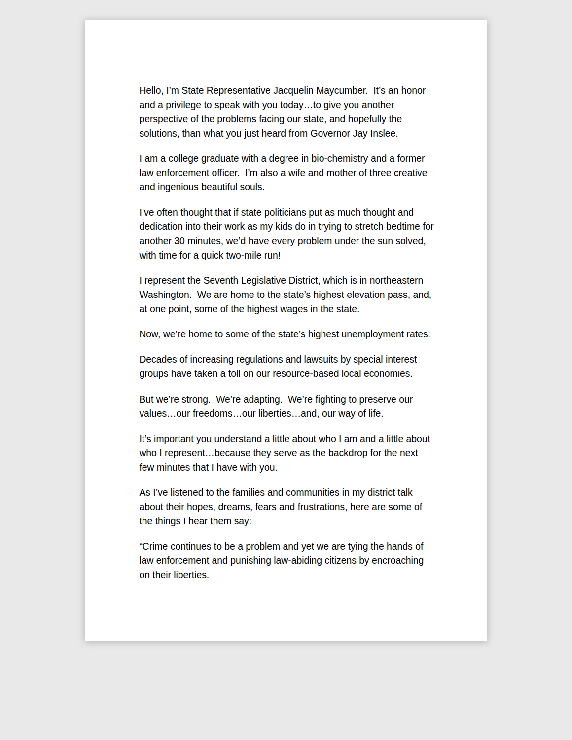Hello, I’m State Representative Jacquelin Maycumber. It’s an honor and a privilege to speak with you today…to give you another perspective of the problems facing our state, and hopefully the solutions, than what you just heard from Governor Jay Inslee.
I am a college graduate with a degree in bio-chemistry and a former law enforcement officer. I’m also a wife and mother of three creative and ingenious beautiful souls.
I’ve often thought that if state politicians put as much thought and dedication into their work as my kids do in trying to stretch bedtime for another 30 minutes, we’d have every problem under the sun solved, with time for a quick two-mile run!
I represent the Seventh Legislative District, which is in northeastern Washington. We are home to the state’s highest elevation pass, and, at one point, some of the highest wages in the state.
Now, we’re home to some of the state’s highest unemployment rates.
Decades of increasing regulations and lawsuits by special interest groups have taken a toll on our resource-based local economies.
But we’re strong. We’re adapting. We’re fighting to preserve our values…our freedoms…our liberties…and, our way of life.
It’s important you understand a little about who I am and a little about who I represent…because they serve as the backdrop for the next few minutes that I have with you.
As I’ve listened to the families and communities in my district talk about their hopes, dreams, fears and frustrations, here are some of the things I hear them say:
“Crime continues to be a problem and yet we are tying the hands of law enforcement and punishing law-abiding citizens by encroaching on their liberties.